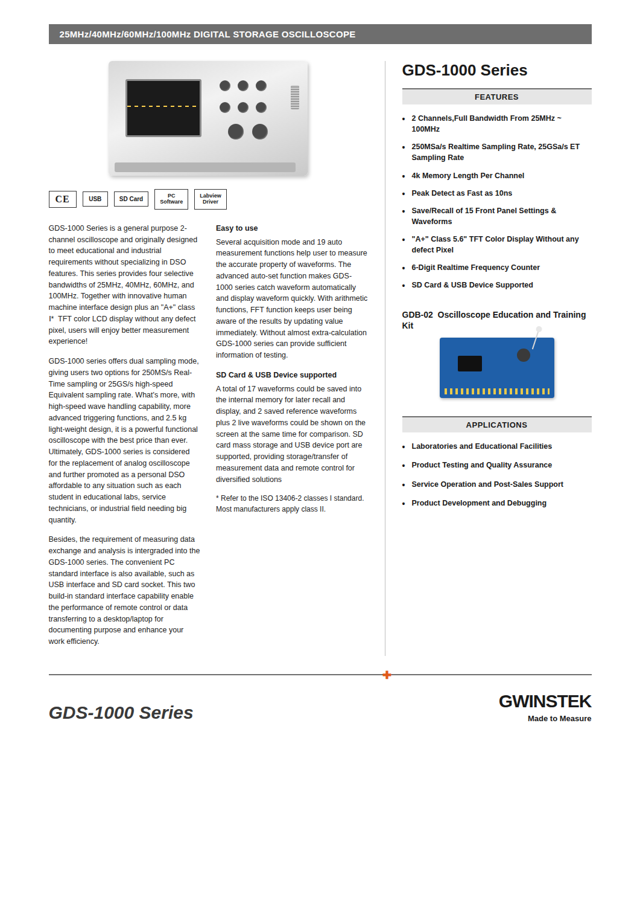25MHz/40MHz/60MHz/100MHz DIGITAL STORAGE OSCILLOSCOPE
CE
USB
SD Card
PC
Software
Labview
Driver
GDS-1000 Series is a general purpose 2-channel oscilloscope and originally designed to meet educational and industrial requirements without specializing in DSO features. This series provides four selective bandwidths of 25MHz, 40MHz, 60MHz, and 100MHz. Together with innovative human machine interface design plus an "A+" class Ⅰ* TFT color LCD display without any defect pixel, users will enjoy better measurement experience!
GDS-1000 series offers dual sampling mode, giving users two options for 250MS/s Real-Time sampling or 25GS/s high-speed Equivalent sampling rate. What's more, with high-speed wave handling capability, more advanced triggering functions, and 2.5 kg light-weight design, it is a powerful functional oscilloscope with the best price than ever. Ultimately, GDS-1000 series is considered for the replacement of analog oscilloscope and further promoted as a personal DSO affordable to any situation such as each student in educational labs, service technicians, or industrial field needing big quantity.
Besides, the requirement of measuring data exchange and analysis is intergraded into the GDS-1000 series. The convenient PC standard interface is also available, such as USB interface and SD card socket. This two build-in standard interface capability enable the performance of remote control or data transferring to a desktop/laptop for documenting purpose and enhance your work efficiency.
Easy to use
Several acquisition mode and 19 auto measurement functions help user to measure the accurate property of waveforms. The advanced auto-set function makes GDS-1000 series catch waveform automatically and display waveform quickly. With arithmetic functions, FFT function keeps user being aware of the results by updating value immediately. Without almost extra-calculation GDS-1000 series can provide sufficient information of testing.
SD Card & USB Device supported
A total of 17 waveforms could be saved into the internal memory for later recall and display, and 2 saved reference waveforms plus 2 live waveforms could be shown on the screen at the same time for comparison. SD card mass storage and USB device port are supported, providing storage/transfer of measurement data and remote control for diversified solutions
* Refer to the ISO 13406-2 classes I standard. Most manufacturers apply class II.
GDS-1000 Series
FEATURES
2 Channels,Full Bandwidth From 25MHz ~ 100MHz
250MSa/s Realtime Sampling Rate, 25GSa/s ET Sampling Rate
4k Memory Length Per Channel
Peak Detect as Fast as 10ns
Save/Recall of 15 Front Panel Settings & Waveforms
"A+" Class 5.6" TFT Color Display Without any defect Pixel
6-Digit Realtime Frequency Counter
SD Card & USB Device Supported
GDB-02 Oscilloscope Education and Training Kit
APPLICATIONS
Laboratories and Educational Facilities
Product Testing and Quality Assurance
Service Operation and Post-Sales Support
Product Development and Debugging
✚
GDS-1000 Series
GWINSTEK
Made to Measure